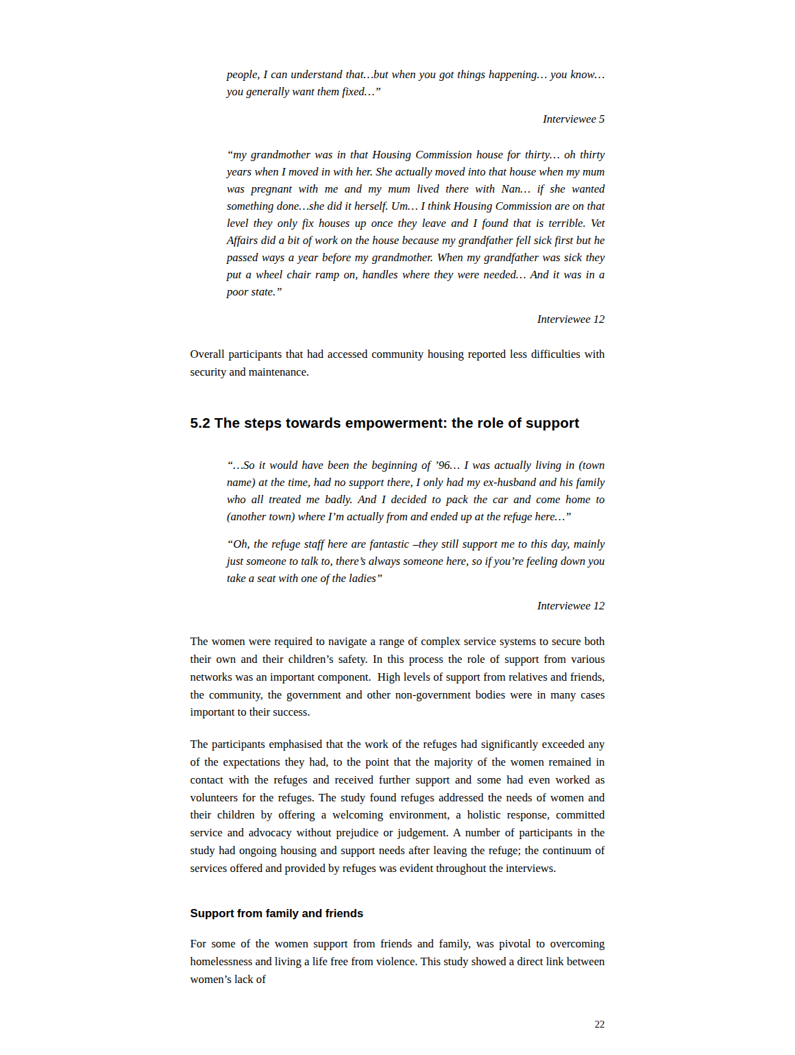people, I can understand that…but when you got things happening… you know… you generally want them fixed…”
Interviewee 5
“my grandmother was in that Housing Commission house for thirty… oh thirty years when I moved in with her. She actually moved into that house when my mum was pregnant with me and my mum lived there with Nan… if she wanted something done…she did it herself. Um… I think Housing Commission are on that level they only fix houses up once they leave and I found that is terrible. Vet Affairs did a bit of work on the house because my grandfather fell sick first but he passed ways a year before my grandmother. When my grandfather was sick they put a wheel chair ramp on, handles where they were needed… And it was in a poor state.”
Interviewee 12
Overall participants that had accessed community housing reported less difficulties with security and maintenance.
5.2 The steps towards empowerment: the role of support
“…So it would have been the beginning of ’96… I was actually living in (town name) at the time, had no support there, I only had my ex-husband and his family who all treated me badly. And I decided to pack the car and come home to (another town) where I’m actually from and ended up at the refuge here…”
“Oh, the refuge staff here are fantastic –they still support me to this day, mainly just someone to talk to, there’s always someone here, so if you’re feeling down you take a seat with one of the ladies”
Interviewee 12
The women were required to navigate a range of complex service systems to secure both their own and their children’s safety. In this process the role of support from various networks was an important component. High levels of support from relatives and friends, the community, the government and other non-government bodies were in many cases important to their success.
The participants emphasised that the work of the refuges had significantly exceeded any of the expectations they had, to the point that the majority of the women remained in contact with the refuges and received further support and some had even worked as volunteers for the refuges. The study found refuges addressed the needs of women and their children by offering a welcoming environment, a holistic response, committed service and advocacy without prejudice or judgement. A number of participants in the study had ongoing housing and support needs after leaving the refuge; the continuum of services offered and provided by refuges was evident throughout the interviews.
Support from family and friends
For some of the women support from friends and family, was pivotal to overcoming homelessness and living a life free from violence. This study showed a direct link between women’s lack of
22